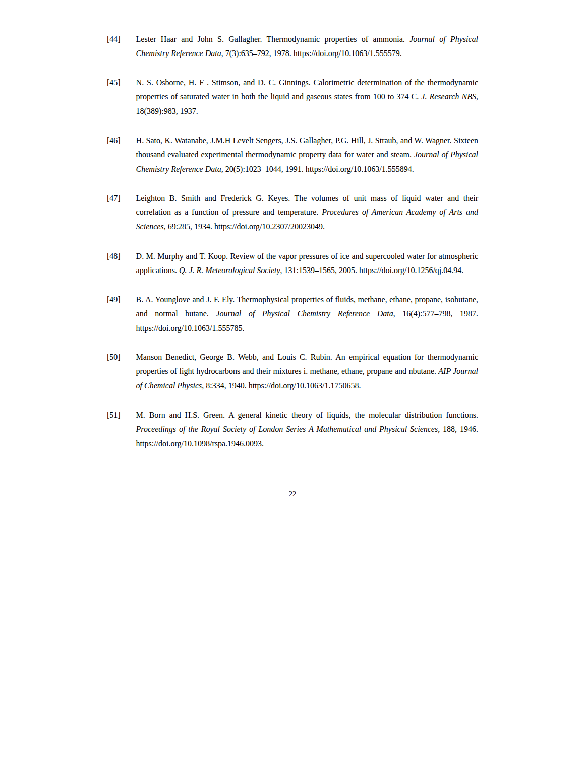[44] Lester Haar and John S. Gallagher. Thermodynamic properties of ammonia. Journal of Physical Chemistry Reference Data, 7(3):635–792, 1978. https://doi.org/10.1063/1.555579.
[45] N. S. Osborne, H. F . Stimson, and D. C. Ginnings. Calorimetric determination of the thermodynamic properties of saturated water in both the liquid and gaseous states from 100 to 374 C. J. Research NBS, 18(389):983, 1937.
[46] H. Sato, K. Watanabe, J.M.H Levelt Sengers, J.S. Gallagher, P.G. Hill, J. Straub, and W. Wagner. Sixteen thousand evaluated experimental thermodynamic property data for water and steam. Journal of Physical Chemistry Reference Data, 20(5):1023–1044, 1991. https://doi.org/10.1063/1.555894.
[47] Leighton B. Smith and Frederick G. Keyes. The volumes of unit mass of liquid water and their correlation as a function of pressure and temperature. Procedures of American Academy of Arts and Sciences, 69:285, 1934. https://doi.org/10.2307/20023049.
[48] D. M. Murphy and T. Koop. Review of the vapor pressures of ice and supercooled water for atmospheric applications. Q. J. R. Meteorological Society, 131:1539–1565, 2005. https://doi.org/10.1256/qj.04.94.
[49] B. A. Younglove and J. F. Ely. Thermophysical properties of fluids, methane, ethane, propane, isobutane, and normal butane. Journal of Physical Chemistry Reference Data, 16(4):577–798, 1987. https://doi.org/10.1063/1.555785.
[50] Manson Benedict, George B. Webb, and Louis C. Rubin. An empirical equation for thermodynamic properties of light hydrocarbons and their mixtures i. methane, ethane, propane and nbutane. AIP Journal of Chemical Physics, 8:334, 1940. https://doi.org/10.1063/1.1750658.
[51] M. Born and H.S. Green. A general kinetic theory of liquids, the molecular distribution functions. Proceedings of the Royal Society of London Series A Mathematical and Physical Sciences, 188, 1946. https://doi.org/10.1098/rspa.1946.0093.
22